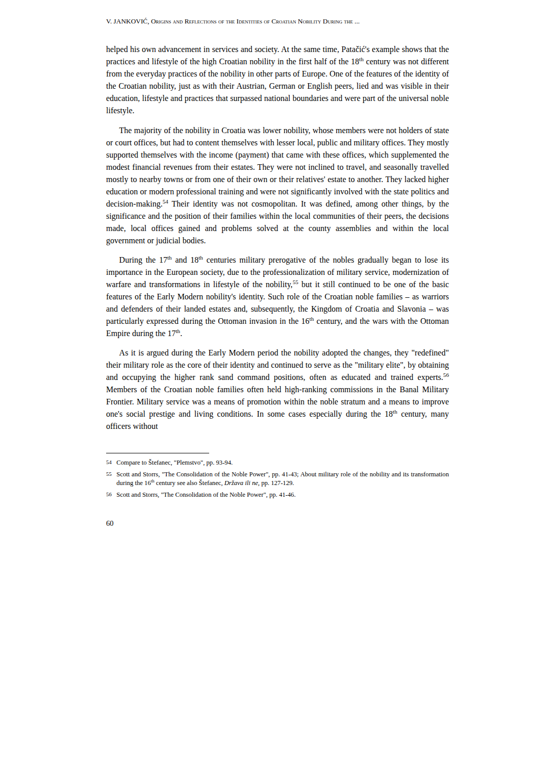V. JANKOVIĆ, Origins and Reflections of the Identities of Croatian Nobility During the ...
helped his own advancement in services and society. At the same time, Patačić's example shows that the practices and lifestyle of the high Croatian nobility in the first half of the 18th century was not different from the everyday practices of the nobility in other parts of Europe. One of the features of the identity of the Croatian nobility, just as with their Austrian, German or English peers, lied and was visible in their education, lifestyle and practices that surpassed national boundaries and were part of the universal noble lifestyle.
The majority of the nobility in Croatia was lower nobility, whose members were not holders of state or court offices, but had to content themselves with lesser local, public and military offices. They mostly supported themselves with the income (payment) that came with these offices, which supplemented the modest financial revenues from their estates. They were not inclined to travel, and seasonally travelled mostly to nearby towns or from one of their own or their relatives' estate to another. They lacked higher education or modern professional training and were not significantly involved with the state politics and decision-making.54 Their identity was not cosmopolitan. It was defined, among other things, by the significance and the position of their families within the local communities of their peers, the decisions made, local offices gained and problems solved at the county assemblies and within the local government or judicial bodies.
During the 17th and 18th centuries military prerogative of the nobles gradually began to lose its importance in the European society, due to the professionalization of military service, modernization of warfare and transformations in lifestyle of the nobility,55 but it still continued to be one of the basic features of the Early Modern nobility's identity. Such role of the Croatian noble families – as warriors and defenders of their landed estates and, subsequently, the Kingdom of Croatia and Slavonia – was particularly expressed during the Ottoman invasion in the 16th century, and the wars with the Ottoman Empire during the 17th.
As it is argued during the Early Modern period the nobility adopted the changes, they "redefined" their military role as the core of their identity and continued to serve as the "military elite", by obtaining and occupying the higher rank sand command positions, often as educated and trained experts.56 Members of the Croatian noble families often held high-ranking commissions in the Banal Military Frontier. Military service was a means of promotion within the noble stratum and a means to improve one's social prestige and living conditions. In some cases especially during the 18th century, many officers without
54 Compare to Štefanec, "Plemstvo", pp. 93-94.
55 Scott and Storrs, "The Consolidation of the Noble Power", pp. 41-43; About military role of the nobility and its transformation during the 16th century see also Štefanec, Država ili ne, pp. 127-129.
56 Scott and Storrs, "The Consolidation of the Noble Power", pp. 41-46.
60